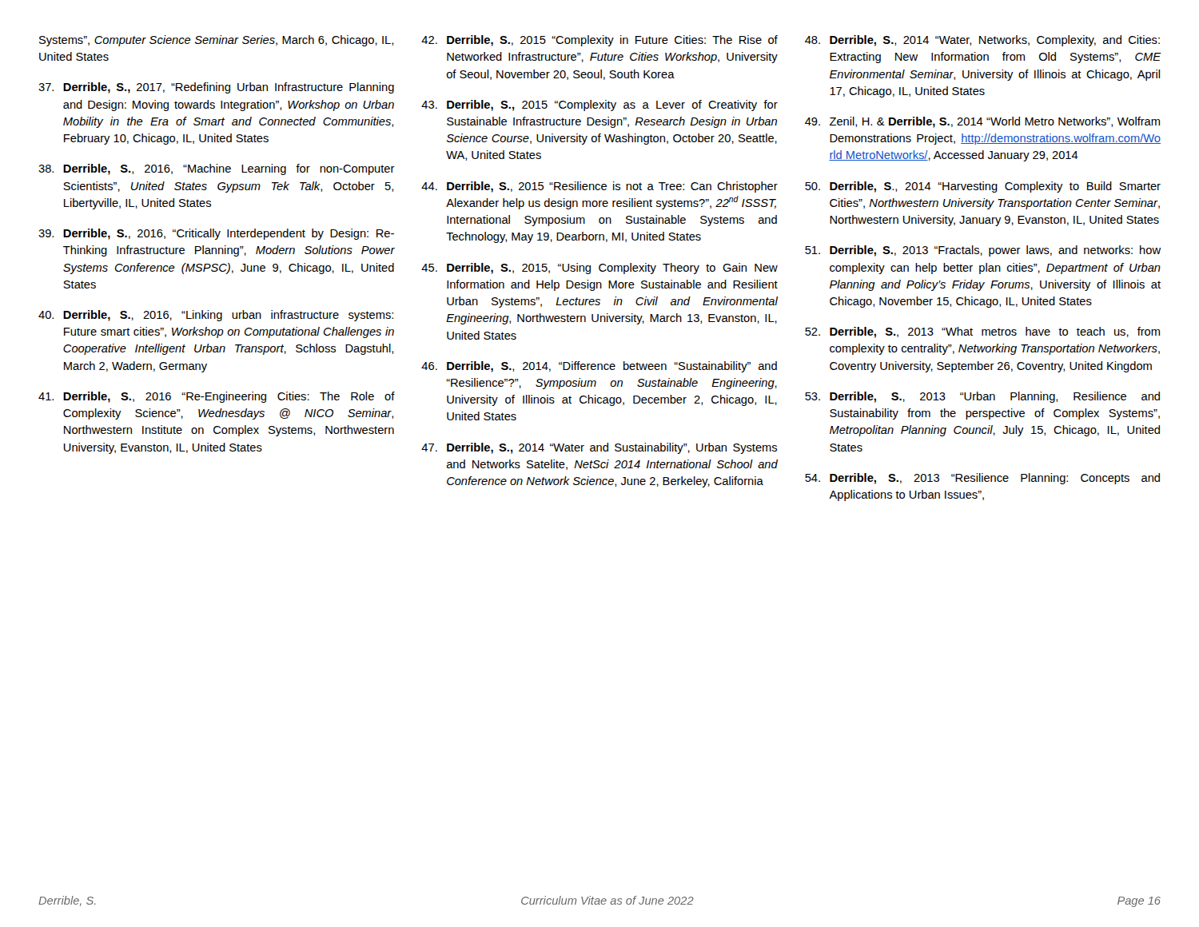Systems”, Computer Science Seminar Series, March 6, Chicago, IL, United States
Derrible, S., 2017, “Redefining Urban Infrastructure Planning and Design: Moving towards Integration”, Workshop on Urban Mobility in the Era of Smart and Connected Communities, February 10, Chicago, IL, United States
Derrible, S., 2016, “Machine Learning for non-Computer Scientists”, United States Gypsum Tek Talk, October 5, Libertyville, IL, United States
Derrible, S., 2016, “Critically Interdependent by Design: Re-Thinking Infrastructure Planning”, Modern Solutions Power Systems Conference (MSPSC), June 9, Chicago, IL, United States
Derrible, S., 2016, “Linking urban infrastructure systems: Future smart cities”, Workshop on Computational Challenges in Cooperative Intelligent Urban Transport, Schloss Dagstuhl, March 2, Wadern, Germany
Derrible, S., 2016 “Re-Engineering Cities: The Role of Complexity Science”, Wednesdays @ NICO Seminar, Northwestern Institute on Complex Systems, Northwestern University, Evanston, IL, United States
Derrible, S., 2015 “Complexity in Future Cities: The Rise of Networked Infrastructure”, Future Cities Workshop, University of Seoul, November 20, Seoul, South Korea
Derrible, S., 2015 “Complexity as a Lever of Creativity for Sustainable Infrastructure Design”, Research Design in Urban Science Course, University of Washington, October 20, Seattle, WA, United States
Derrible, S., 2015 “Resilience is not a Tree: Can Christopher Alexander help us design more resilient systems?”, 22nd ISSST, International Symposium on Sustainable Systems and Technology, May 19, Dearborn, MI, United States
Derrible, S., 2015, “Using Complexity Theory to Gain New Information and Help Design More Sustainable and Resilient Urban Systems”, Lectures in Civil and Environmental Engineering, Northwestern University, March 13, Evanston, IL, United States
Derrible, S., 2014, “Difference between “Sustainability” and “Resilience”?”, Symposium on Sustainable Engineering, University of Illinois at Chicago, December 2, Chicago, IL, United States
Derrible, S., 2014 “Water and Sustainability”, Urban Systems and Networks Satelite, NetSci 2014 International School and Conference on Network Science, June 2, Berkeley, California
Derrible, S., 2014 “Water, Networks, Complexity, and Cities: Extracting New Information from Old Systems”, CME Environmental Seminar, University of Illinois at Chicago, April 17, Chicago, IL, United States
Zenil, H. & Derrible, S., 2014 “World Metro Networks”, Wolfram Demonstrations Project, http://demonstrations.wolfram.com/World MetroNetworks/, Accessed January 29, 2014
Derrible, S., 2014 “Harvesting Complexity to Build Smarter Cities”, Northwestern University Transportation Center Seminar, Northwestern University, January 9, Evanston, IL, United States
Derrible, S., 2013 “Fractals, power laws, and networks: how complexity can help better plan cities”, Department of Urban Planning and Policy’s Friday Forums, University of Illinois at Chicago, November 15, Chicago, IL, United States
Derrible, S., 2013 “What metros have to teach us, from complexity to centrality”, Networking Transportation Networkers, Coventry University, September 26, Coventry, United Kingdom
Derrible, S., 2013 “Urban Planning, Resilience and Sustainability from the perspective of Complex Systems”, Metropolitan Planning Council, July 15, Chicago, IL, United States
Derrible, S., 2013 “Resilience Planning: Concepts and Applications to Urban Issues”,
Derrible, S. Curriculum Vitae as of June 2022 Page 16